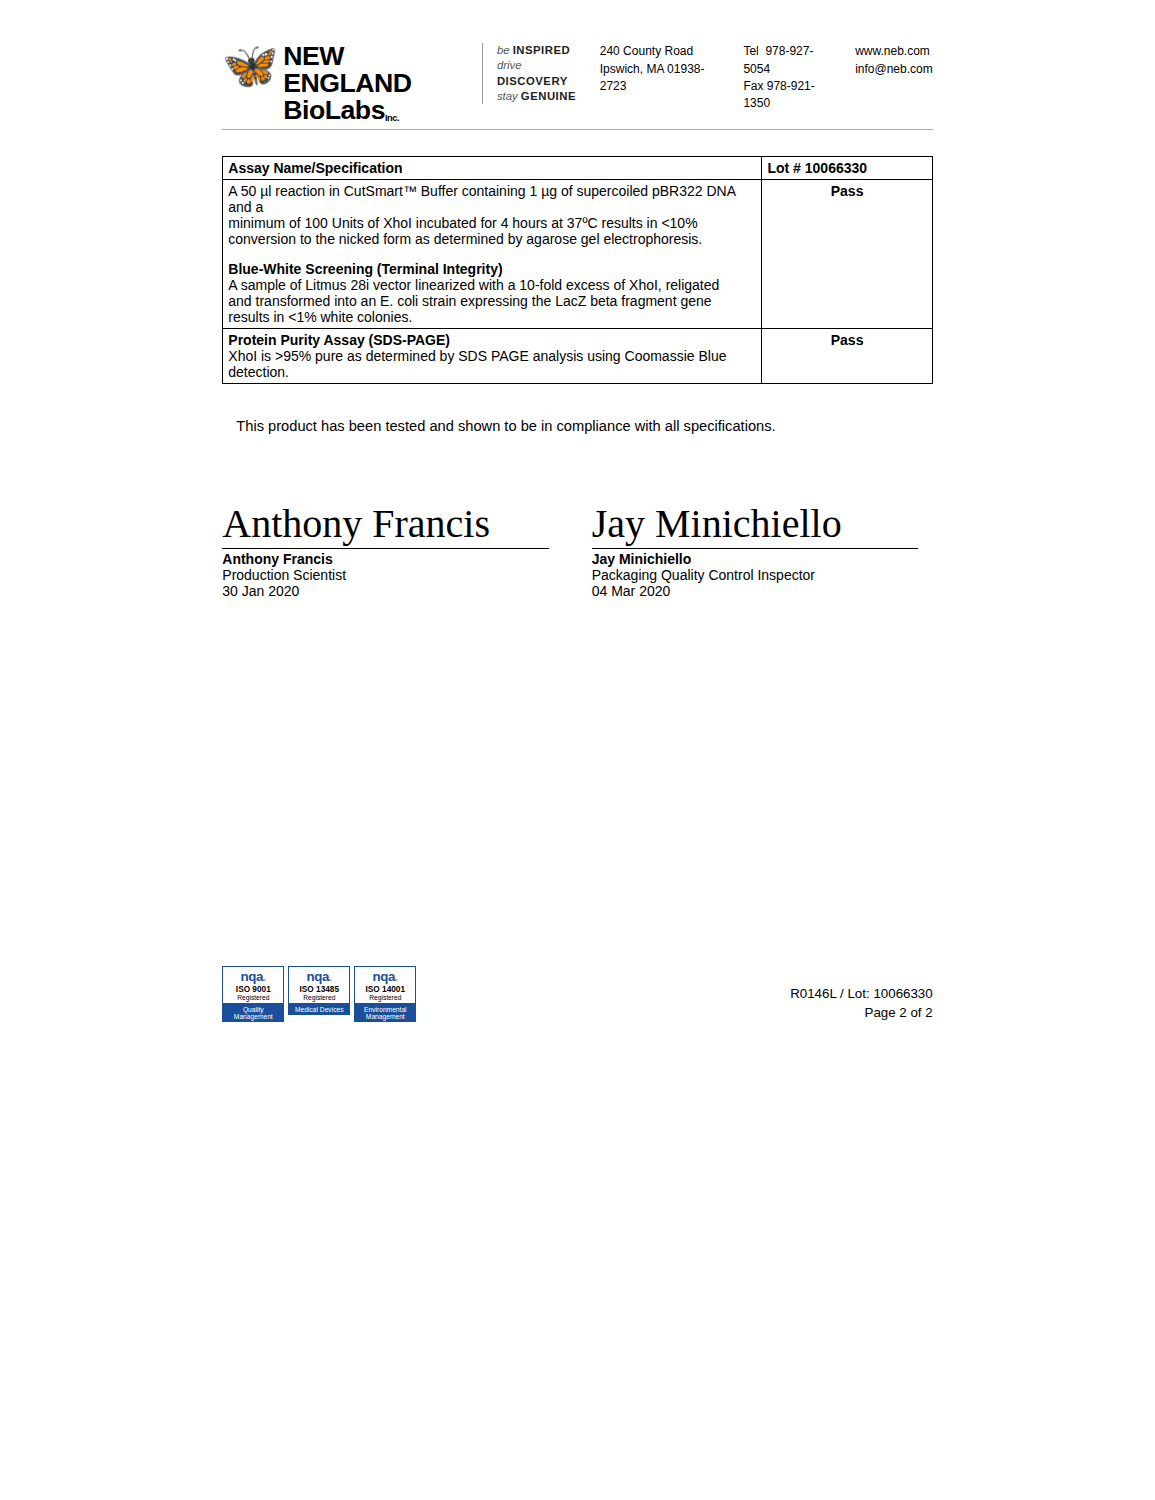🦋
NEW ENGLAND
BioLabsInc.
be INSPIRED
drive DISCOVERY
stay GENUINE
240 County Road
Ipswich, MA 01938-2723
Tel 978-927-5054
Fax 978-921-1350
www.neb.com
info@neb.com
| Assay Name/Specification | Lot # 10066330 |
| --- | --- |
| A 50 µl reaction in CutSmart™ Buffer containing 1 µg of supercoiled pBR322 DNA and a minimum of 100 Units of XhoI incubated for 4 hours at 37ºC results in <10% conversion to the nicked form as determined by agarose gel electrophoresis. Blue-White Screening (Terminal Integrity) A sample of Litmus 28i vector linearized with a 10-fold excess of XhoI, religated and transformed into an E. coli strain expressing the LacZ beta fragment gene results in <1% white colonies. | Pass |
| Protein Purity Assay (SDS-PAGE) XhoI is >95% pure as determined by SDS PAGE analysis using Coomassie Blue detection. | Pass |
This product has been tested and shown to be in compliance with all specifications.
Anthony Francis
Anthony Francis
Production Scientist
30 Jan 2020
Jay Minichiello
Jay Minichiello
Packaging Quality Control Inspector
04 Mar 2020
nqa.
ISO 9001
Registered
Quality
Management
nqa.
ISO 13485
Registered
Medical Devices
nqa.
ISO 14001
Registered
Environmental
Management
R0146L / Lot: 10066330
Page 2 of 2